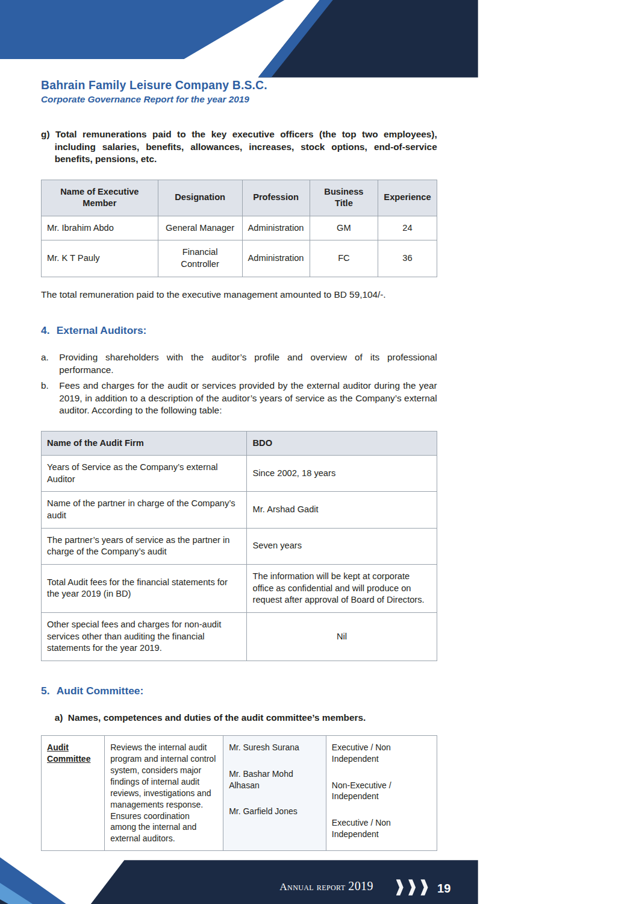Annual report 2019
19
Bahrain Family Leisure Company B.S.C.
Corporate Governance Report for the year 2019
g) Total remunerations paid to the key executive officers (the top two employees), including salaries, benefits, allowances, increases, stock options, end-of-service benefits, pensions, etc.
| Name of Executive Member | Designation | Profession | Business Title | Experience |
| --- | --- | --- | --- | --- |
| Mr. Ibrahim Abdo | General Manager | Administration | GM | 24 |
| Mr. K T Pauly | Financial Controller | Administration | FC | 36 |
The total remuneration paid to the executive management amounted to BD 59,104/-.
4. External Auditors:
a. Providing shareholders with the auditor’s profile and overview of its professional performance.
b. Fees and charges for the audit or services provided by the external auditor during the year 2019, in addition to a description of the auditor’s years of service as the Company’s external auditor. According to the following table:
| Name of the Audit Firm | BDO |
| --- | --- |
| Years of Service as the Company’s external Auditor | Since 2002, 18 years |
| Name of the partner in charge of the Company’s audit | Mr. Arshad Gadit |
| The partner’s years of service as the partner in charge of the Company’s audit | Seven years |
| Total Audit fees for the financial statements for the year 2019 (in BD) | The information will be kept at corporate office as confidential and will produce on request after approval of Board of Directors. |
| Other special fees and charges for non-audit services other than auditing the financial statements for the year 2019. | Nil |
5. Audit Committee:
a) Names, competences and duties of the audit committee’s members.
| Audit Committee | Reviews the internal audit program and internal control system, considers major findings of internal audit reviews, investigations and managements response. Ensures coordination among the internal and external auditors. | Mr. Suresh Surana Mr. Bashar Mohd Alhasan Mr. Garfield Jones | Executive / Non Independent Non-Executive / Independent Executive / Non Independent |